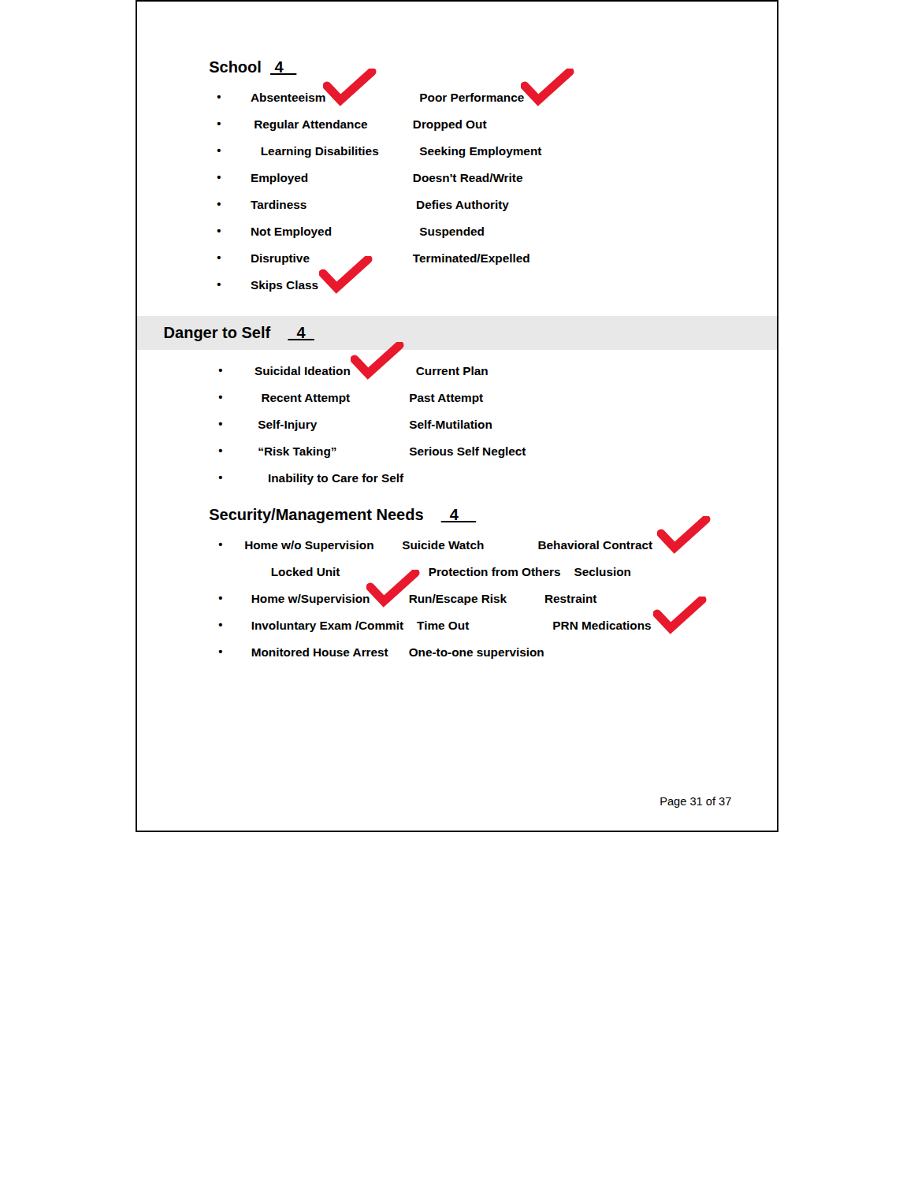School 4
Absenteeism Poor Performance
Regular Attendance Dropped Out
Learning Disabilities Seeking Employment
Employed Doesn't Read/Write
Tardiness Defies Authority
Not Employed Suspended
Disruptive Terminated/Expelled
Skips Class
Danger to Self 4
Suicidal Ideation Current Plan
Recent Attempt Past Attempt
Self-Injury Self-Mutilation
“Risk Taking” Serious Self Neglect
Inability to Care for Self
Security/Management Needs 4
Home w/o Supervision Suicide Watch Behavioral Contract
Locked Unit Protection from Others Seclusion
Home w/Supervision Run/Escape Risk Restraint
Involuntary Exam /Commit Time Out PRN Medications
Monitored House Arrest One-to-one supervision
Page 31 of 37